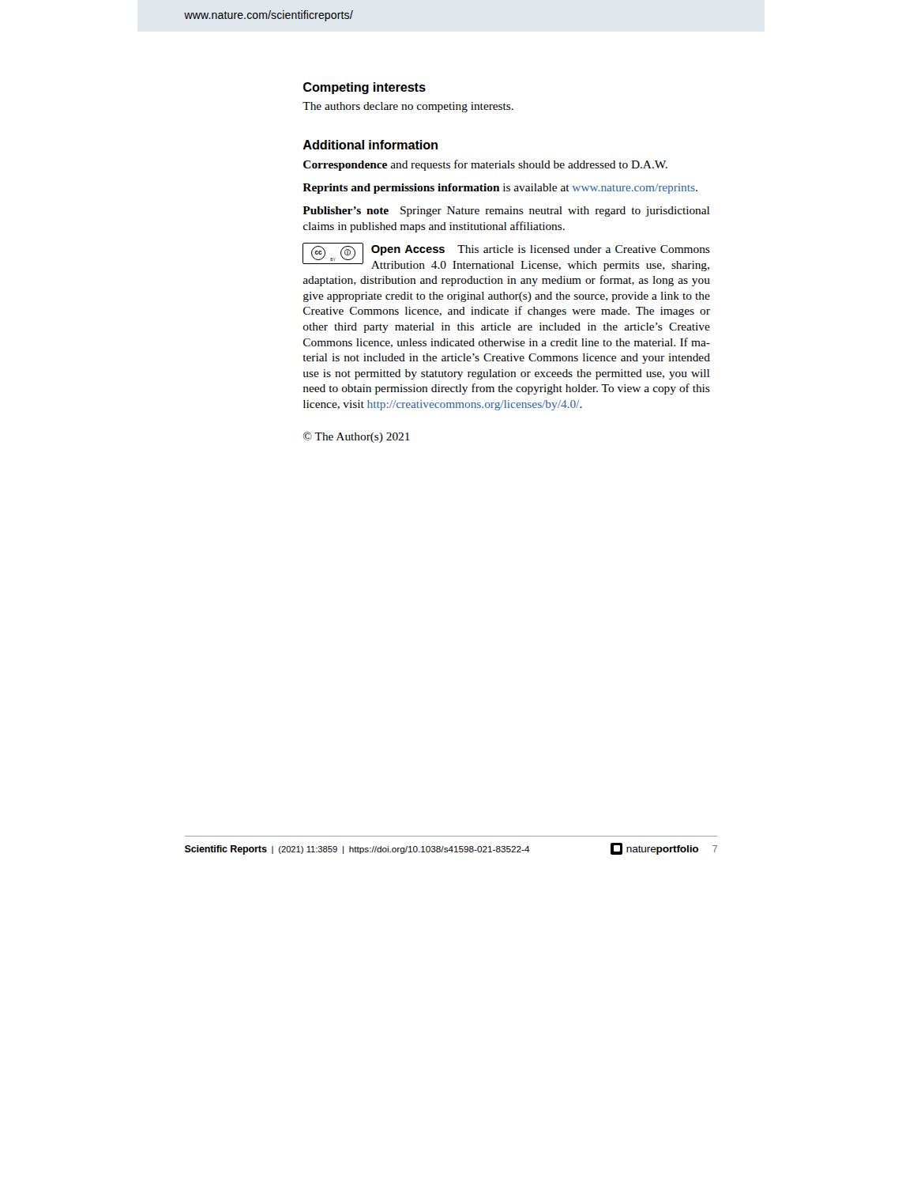www.nature.com/scientificreports/
Competing interests
The authors declare no competing interests.
Additional information
Correspondence and requests for materials should be addressed to D.A.W.
Reprints and permissions information is available at www.nature.com/reprints.
Publisher’s note Springer Nature remains neutral with regard to jurisdictional claims in published maps and institutional affiliations.
cc ⓘ BY
Open Access This article is licensed under a Creative Commons Attribution 4.0 International License, which permits use, sharing, adaptation, distribution and reproduction in any medium or format, as long as you give appropriate credit to the original author(s) and the source, provide a link to the Creative Commons licence, and indicate if changes were made. The images or other third party material in this article are included in the article’s Creative Commons licence, unless indicated otherwise in a credit line to the material. If material is not included in the article’s Creative Commons licence and your intended use is not permitted by statutory regulation or exceeds the permitted use, you will need to obtain permission directly from the copyright holder. To view a copy of this licence, visit http://creativecommons.org/licenses/by/4.0/.
© The Author(s) 2021
Scientific Reports | (2021) 11:3859 | https://doi.org/10.1038/s41598-021-83522-4
natureportfolio
7